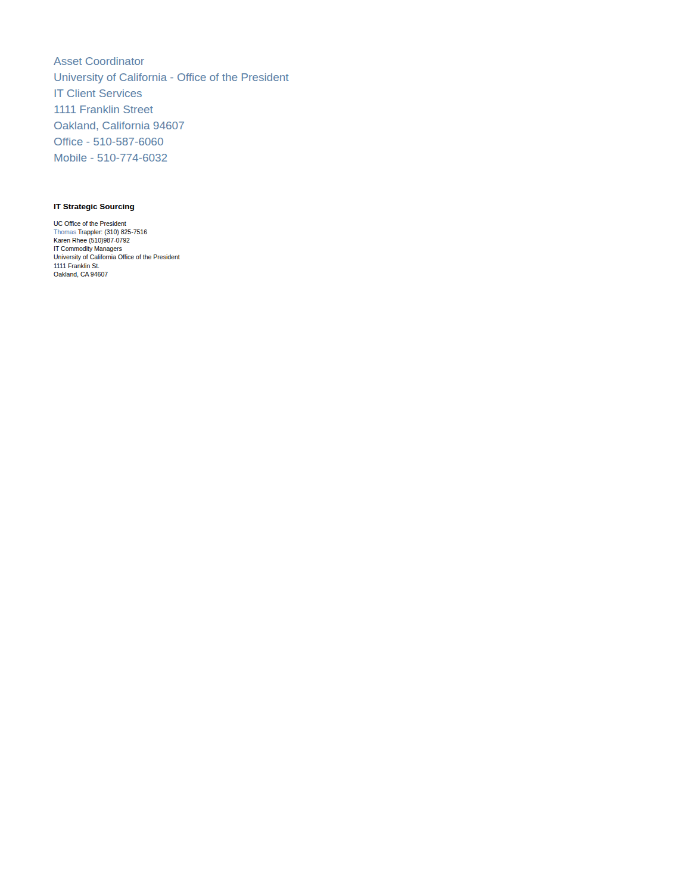Asset Coordinator
University of California - Office of the President
IT Client Services
1111 Franklin Street
Oakland, California 94607
Office - 510-587-6060
Mobile - 510-774-6032
IT Strategic Sourcing
UC Office of the President
Thomas Trappler: (310) 825-7516
Karen Rhee (510)987-0792
IT Commodity Managers
University of California Office of the President
1111 Franklin St.
Oakland, CA 94607